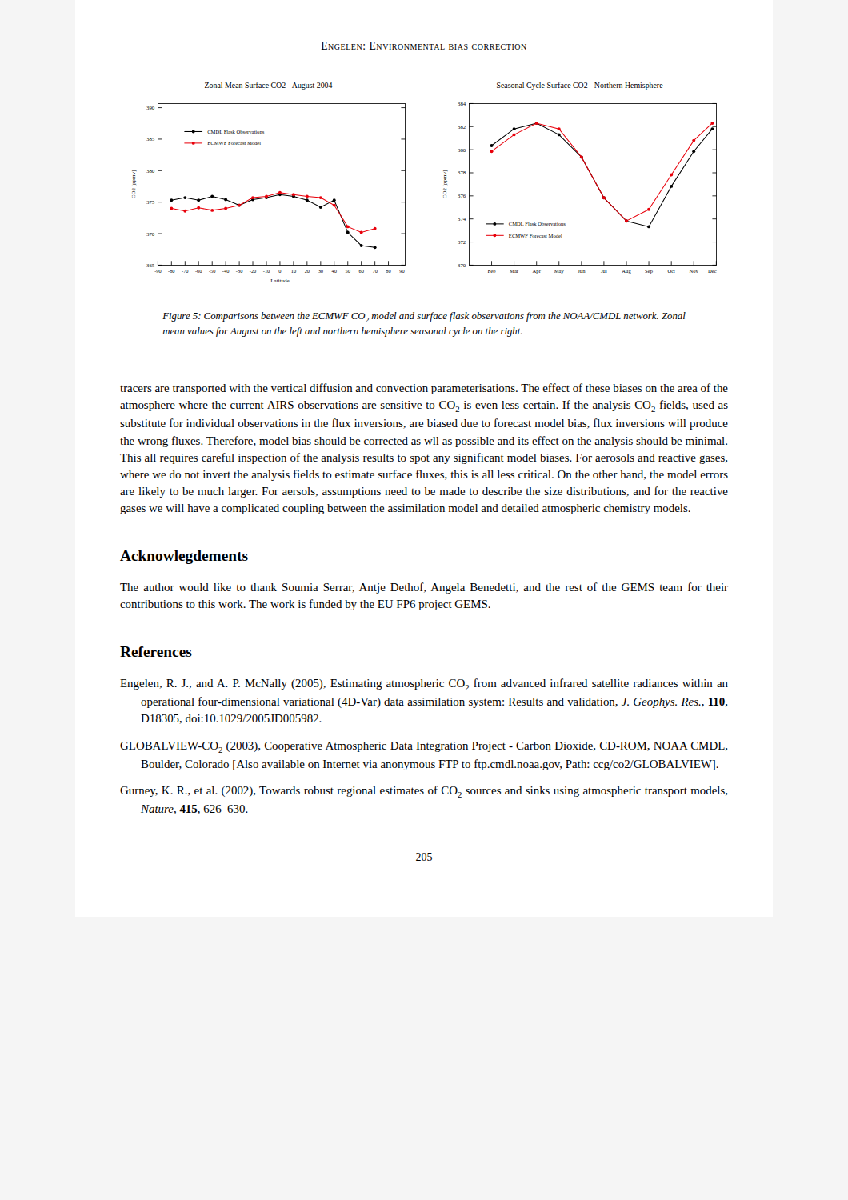Engelen: Environmental bias correction
Zonal Mean Surface CO2 - August 2004
365 370 375 380 385 390 -90 -80 -70 -60 -50 -40 -30 -20 -10 0 10 20 30 40 50 60 70 80 90 Latitude CO2 [ppmv] CMDL Flask Observations ECMWF Forecast Model
Seasonal Cycle Surface CO2 - Northern Hemisphere
370 372 374 376 378 380 382 384 Feb Mar Apr May Jun Jul Aug Sep Oct Nov Dec CO2 [ppmv] CMDL Flask Observations ECMWF Forecast Model
Figure 5: Comparisons between the ECMWF CO2 model and surface flask observations from the NOAA/CMDL network. Zonal mean values for August on the left and northern hemisphere seasonal cycle on the right.
tracers are transported with the vertical diffusion and convection parameterisations. The effect of these biases on the area of the atmosphere where the current AIRS observations are sensitive to CO2 is even less certain. If the analysis CO2 fields, used as substitute for individual observations in the flux inversions, are biased due to forecast model bias, flux inversions will produce the wrong fluxes. Therefore, model bias should be corrected as wll as possible and its effect on the analysis should be minimal. This all requires careful inspection of the analysis results to spot any significant model biases. For aerosols and reactive gases, where we do not invert the analysis fields to estimate surface fluxes, this is all less critical. On the other hand, the model errors are likely to be much larger. For aersols, assumptions need to be made to describe the size distributions, and for the reactive gases we will have a complicated coupling between the assimilation model and detailed atmospheric chemistry models.
Acknowlegdements
The author would like to thank Soumia Serrar, Antje Dethof, Angela Benedetti, and the rest of the GEMS team for their contributions to this work. The work is funded by the EU FP6 project GEMS.
References
Engelen, R. J., and A. P. McNally (2005), Estimating atmospheric CO2 from advanced infrared satellite radiances within an operational four-dimensional variational (4D-Var) data assimilation system: Results and validation, J. Geophys. Res., 110, D18305, doi:10.1029/2005JD005982.
GLOBALVIEW-CO2 (2003), Cooperative Atmospheric Data Integration Project - Carbon Dioxide, CD-ROM, NOAA CMDL, Boulder, Colorado [Also available on Internet via anonymous FTP to ftp.cmdl.noaa.gov, Path: ccg/co2/GLOBALVIEW].
Gurney, K. R., et al. (2002), Towards robust regional estimates of CO2 sources and sinks using atmospheric transport models, Nature, 415, 626–630.
205